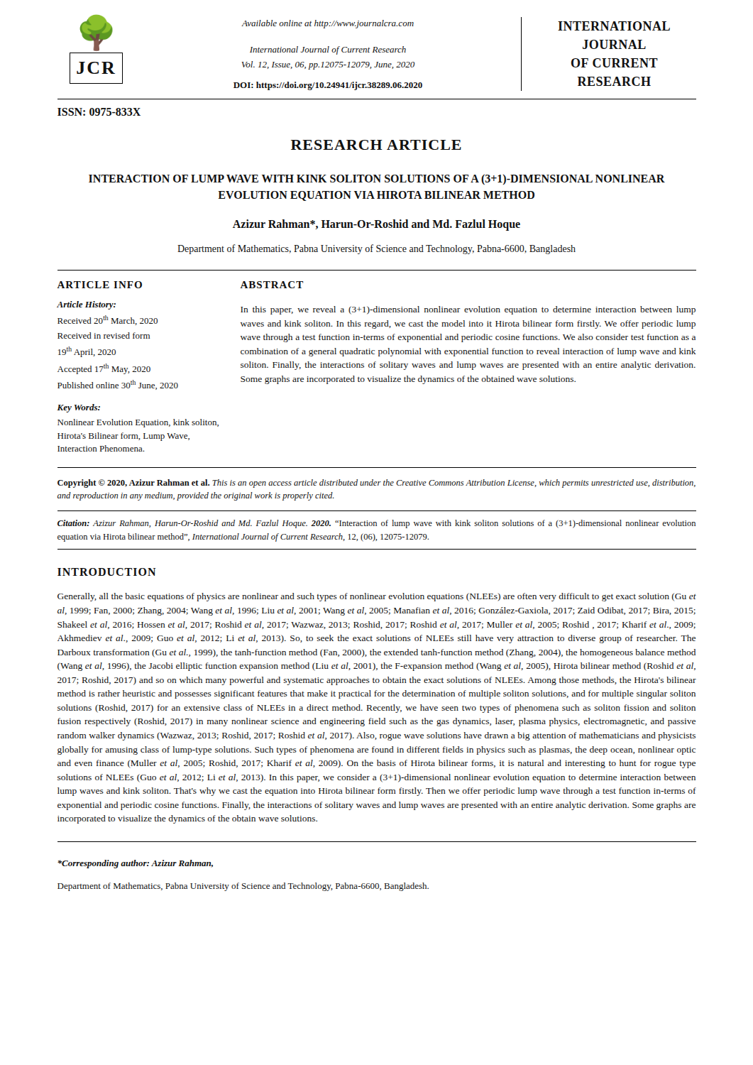🌳
JCR
Available online at http://www.journalcra.com
International Journal of Current Research
Vol. 12, Issue, 06, pp.12075-12079, June, 2020
DOI: https://doi.org/10.24941/ijcr.38289.06.2020
INTERNATIONAL JOURNAL
OF CURRENT RESEARCH
ISSN: 0975-833X
RESEARCH ARTICLE
Interaction of lump wave with kink soliton solutions of a (3+1)-dimensional nonlinear evolution equation via Hirota bilinear method
Azizur Rahman*, Harun-Or-Roshid and Md. Fazlul Hoque
Department of Mathematics, Pabna University of Science and Technology, Pabna-6600, Bangladesh
ARTICLE INFO
Article History:
Received 20th March, 2020
Received in revised form
19th April, 2020
Accepted 17th May, 2020
Published online 30th June, 2020
Key Words:
Nonlinear Evolution Equation, kink soliton, Hirota's Bilinear form, Lump Wave, Interaction Phenomena.
ABSTRACT
In this paper, we reveal a (3+1)-dimensional nonlinear evolution equation to determine interaction between lump waves and kink soliton. In this regard, we cast the model into it Hirota bilinear form firstly. We offer periodic lump wave through a test function in-terms of exponential and periodic cosine functions. We also consider test function as a combination of a general quadratic polynomial with exponential function to reveal interaction of lump wave and kink soliton. Finally, the interactions of solitary waves and lump waves are presented with an entire analytic derivation. Some graphs are incorporated to visualize the dynamics of the obtained wave solutions.
Copyright © 2020, Azizur Rahman et al. This is an open access article distributed under the Creative Commons Attribution License, which permits unrestricted use, distribution, and reproduction in any medium, provided the original work is properly cited.
Citation: Azizur Rahman, Harun-Or-Roshid and Md. Fazlul Hoque. 2020. “Interaction of lump wave with kink soliton solutions of a (3+1)-dimensional nonlinear evolution equation via Hirota bilinear method”, International Journal of Current Research, 12, (06), 12075-12079.
INTRODUCTION
Generally, all the basic equations of physics are nonlinear and such types of nonlinear evolution equations (NLEEs) are often very difficult to get exact solution (Gu et al, 1999; Fan, 2000; Zhang, 2004; Wang et al, 1996; Liu et al, 2001; Wang et al, 2005; Manafian et al, 2016; González-Gaxiola, 2017; Zaid Odibat, 2017; Bira, 2015; Shakeel et al, 2016; Hossen et al, 2017; Roshid et al, 2017; Wazwaz, 2013; Roshid, 2017; Roshid et al, 2017; Muller et al, 2005; Roshid , 2017; Kharif et al., 2009; Akhmediev et al., 2009; Guo et al, 2012; Li et al, 2013). So, to seek the exact solutions of NLEEs still have very attraction to diverse group of researcher. The Darboux transformation (Gu et al., 1999), the tanh-function method (Fan, 2000), the extended tanh-function method (Zhang, 2004), the homogeneous balance method (Wang et al, 1996), the Jacobi elliptic function expansion method (Liu et al, 2001), the F-expansion method (Wang et al, 2005), Hirota bilinear method (Roshid et al, 2017; Roshid, 2017) and so on which many powerful and systematic approaches to obtain the exact solutions of NLEEs. Among those methods, the Hirota's bilinear method is rather heuristic and possesses significant features that make it practical for the determination of multiple soliton solutions, and for multiple singular soliton solutions (Roshid, 2017) for an extensive class of NLEEs in a direct method. Recently, we have seen two types of phenomena such as soliton fission and soliton fusion respectively (Roshid, 2017) in many nonlinear science and engineering field such as the gas dynamics, laser, plasma physics, electromagnetic, and passive random walker dynamics (Wazwaz, 2013; Roshid, 2017; Roshid et al, 2017). Also, rogue wave solutions have drawn a big attention of mathematicians and physicists globally for amusing class of lump-type solutions. Such types of phenomena are found in different fields in physics such as plasmas, the deep ocean, nonlinear optic and even finance (Muller et al, 2005; Roshid, 2017; Kharif et al, 2009). On the basis of Hirota bilinear forms, it is natural and interesting to hunt for rogue type solutions of NLEEs (Guo et al, 2012; Li et al, 2013). In this paper, we consider a (3+1)-dimensional nonlinear evolution equation to determine interaction between lump waves and kink soliton. That's why we cast the equation into Hirota bilinear form firstly. Then we offer periodic lump wave through a test function in-terms of exponential and periodic cosine functions. Finally, the interactions of solitary waves and lump waves are presented with an entire analytic derivation. Some graphs are incorporated to visualize the dynamics of the obtain wave solutions.
*Corresponding author: Azizur Rahman,
Department of Mathematics, Pabna University of Science and Technology, Pabna-6600, Bangladesh.